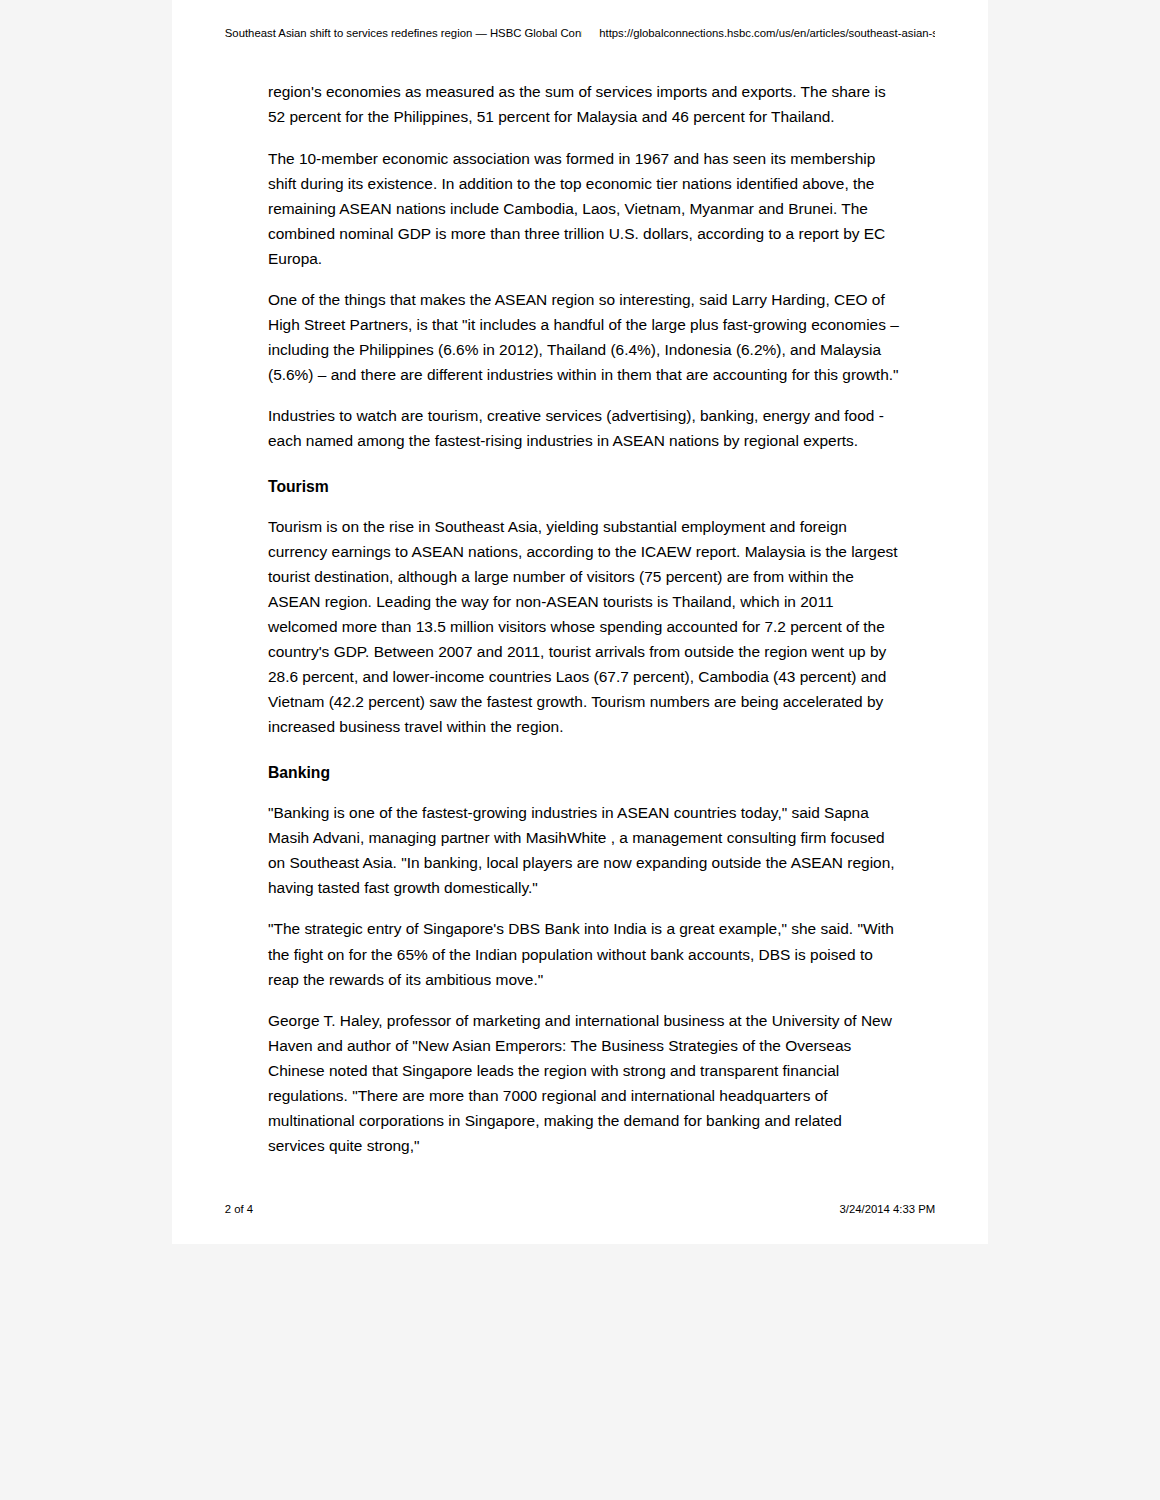Southeast Asian shift to services redefines region — HSBC Global Connec...
https://globalconnections.hsbc.com/us/en/articles/southeast-asian-shift...
region's economies as measured as the sum of services imports and exports. The share is 52 percent for the Philippines, 51 percent for Malaysia and 46 percent for Thailand.
The 10-member economic association was formed in 1967 and has seen its membership shift during its existence. In addition to the top economic tier nations identified above, the remaining ASEAN nations include Cambodia, Laos, Vietnam, Myanmar and Brunei. The combined nominal GDP is more than three trillion U.S. dollars, according to a report by EC Europa.
One of the things that makes the ASEAN region so interesting, said Larry Harding, CEO of High Street Partners, is that "it includes a handful of the large plus fast-growing economies – including the Philippines (6.6% in 2012), Thailand (6.4%), Indonesia (6.2%), and Malaysia (5.6%) – and there are different industries within in them that are accounting for this growth."
Industries to watch are tourism, creative services (advertising), banking, energy and food - each named among the fastest-rising industries in ASEAN nations by regional experts.
Tourism
Tourism is on the rise in Southeast Asia, yielding substantial employment and foreign currency earnings to ASEAN nations, according to the ICAEW report. Malaysia is the largest tourist destination, although a large number of visitors (75 percent) are from within the ASEAN region. Leading the way for non-ASEAN tourists is Thailand, which in 2011 welcomed more than 13.5 million visitors whose spending accounted for 7.2 percent of the country's GDP. Between 2007 and 2011, tourist arrivals from outside the region went up by 28.6 percent, and lower-income countries Laos (67.7 percent), Cambodia (43 percent) and Vietnam (42.2 percent) saw the fastest growth. Tourism numbers are being accelerated by increased business travel within the region.
Banking
"Banking is one of the fastest-growing industries in ASEAN countries today," said Sapna Masih Advani, managing partner with MasihWhite , a management consulting firm focused on Southeast Asia. "In banking, local players are now expanding outside the ASEAN region, having tasted fast growth domestically."
"The strategic entry of Singapore's DBS Bank into India is a great example," she said. "With the fight on for the 65% of the Indian population without bank accounts, DBS is poised to reap the rewards of its ambitious move."
George T. Haley, professor of marketing and international business at the University of New Haven and author of "New Asian Emperors: The Business Strategies of the Overseas Chinese noted that Singapore leads the region with strong and transparent financial regulations. "There are more than 7000 regional and international headquarters of multinational corporations in Singapore, making the demand for banking and related services quite strong,"
2 of 4
3/24/2014 4:33 PM